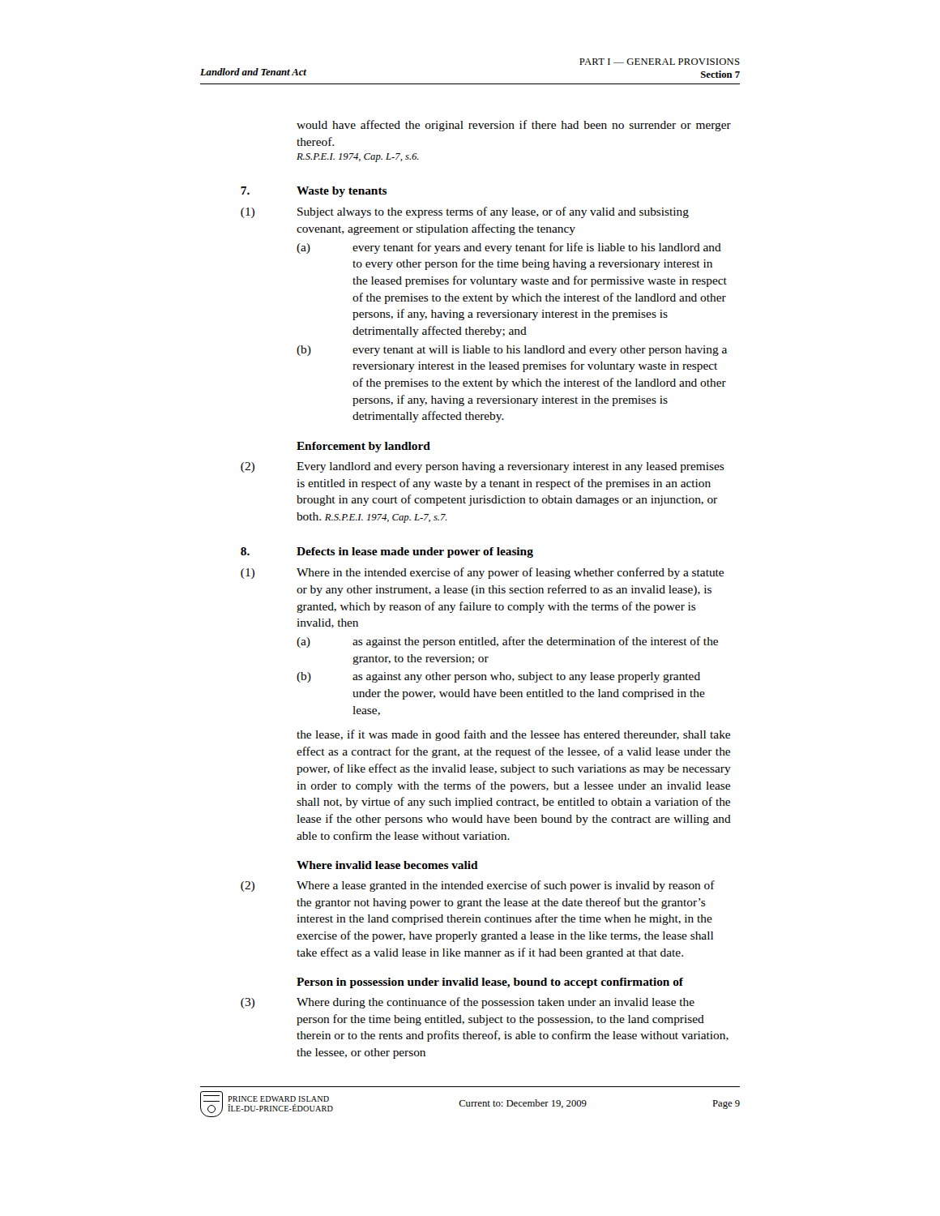Landlord and Tenant Act
PART I — GENERAL PROVISIONS
Section 7
would have affected the original reversion if there had been no surrender or merger thereof.
R.S.P.E.I. 1974, Cap. L-7, s.6.
7.
Waste by tenants
(1)
Subject always to the express terms of any lease, or of any valid and subsisting covenant, agreement or stipulation affecting the tenancy
(a)
every tenant for years and every tenant for life is liable to his landlord and to every other person for the time being having a reversionary interest in the leased premises for voluntary waste and for permissive waste in respect of the premises to the extent by which the interest of the landlord and other persons, if any, having a reversionary interest in the premises is detrimentally affected thereby; and
(b)
every tenant at will is liable to his landlord and every other person having a reversionary interest in the leased premises for voluntary waste in respect of the premises to the extent by which the interest of the landlord and other persons, if any, having a reversionary interest in the premises is detrimentally affected thereby.
Enforcement by landlord
(2)
Every landlord and every person having a reversionary interest in any leased premises is entitled in respect of any waste by a tenant in respect of the premises in an action brought in any court of competent jurisdiction to obtain damages or an injunction, or both. R.S.P.E.I. 1974, Cap. L-7, s.7.
8.
Defects in lease made under power of leasing
(1)
Where in the intended exercise of any power of leasing whether conferred by a statute or by any other instrument, a lease (in this section referred to as an invalid lease), is granted, which by reason of any failure to comply with the terms of the power is invalid, then
(a)
as against the person entitled, after the determination of the interest of the grantor, to the reversion; or
(b)
as against any other person who, subject to any lease properly granted under the power, would have been entitled to the land comprised in the lease,
the lease, if it was made in good faith and the lessee has entered thereunder, shall take effect as a contract for the grant, at the request of the lessee, of a valid lease under the power, of like effect as the invalid lease, subject to such variations as may be necessary in order to comply with the terms of the powers, but a lessee under an invalid lease shall not, by virtue of any such implied contract, be entitled to obtain a variation of the lease if the other persons who would have been bound by the contract are willing and able to confirm the lease without variation.
Where invalid lease becomes valid
(2)
Where a lease granted in the intended exercise of such power is invalid by reason of the grantor not having power to grant the lease at the date thereof but the grantor’s interest in the land comprised therein continues after the time when he might, in the exercise of the power, have properly granted a lease in the like terms, the lease shall take effect as a valid lease in like manner as if it had been granted at that date.
Person in possession under invalid lease, bound to accept confirmation of
(3)
Where during the continuance of the possession taken under an invalid lease the person for the time being entitled, subject to the possession, to the land comprised therein or to the rents and profits thereof, is able to confirm the lease without variation, the lessee, or other person
PRINCE EDWARD ISLAND
ÎLE-DU-PRINCE-ÉDOUARD
Current to: December 19, 2009
Page 9